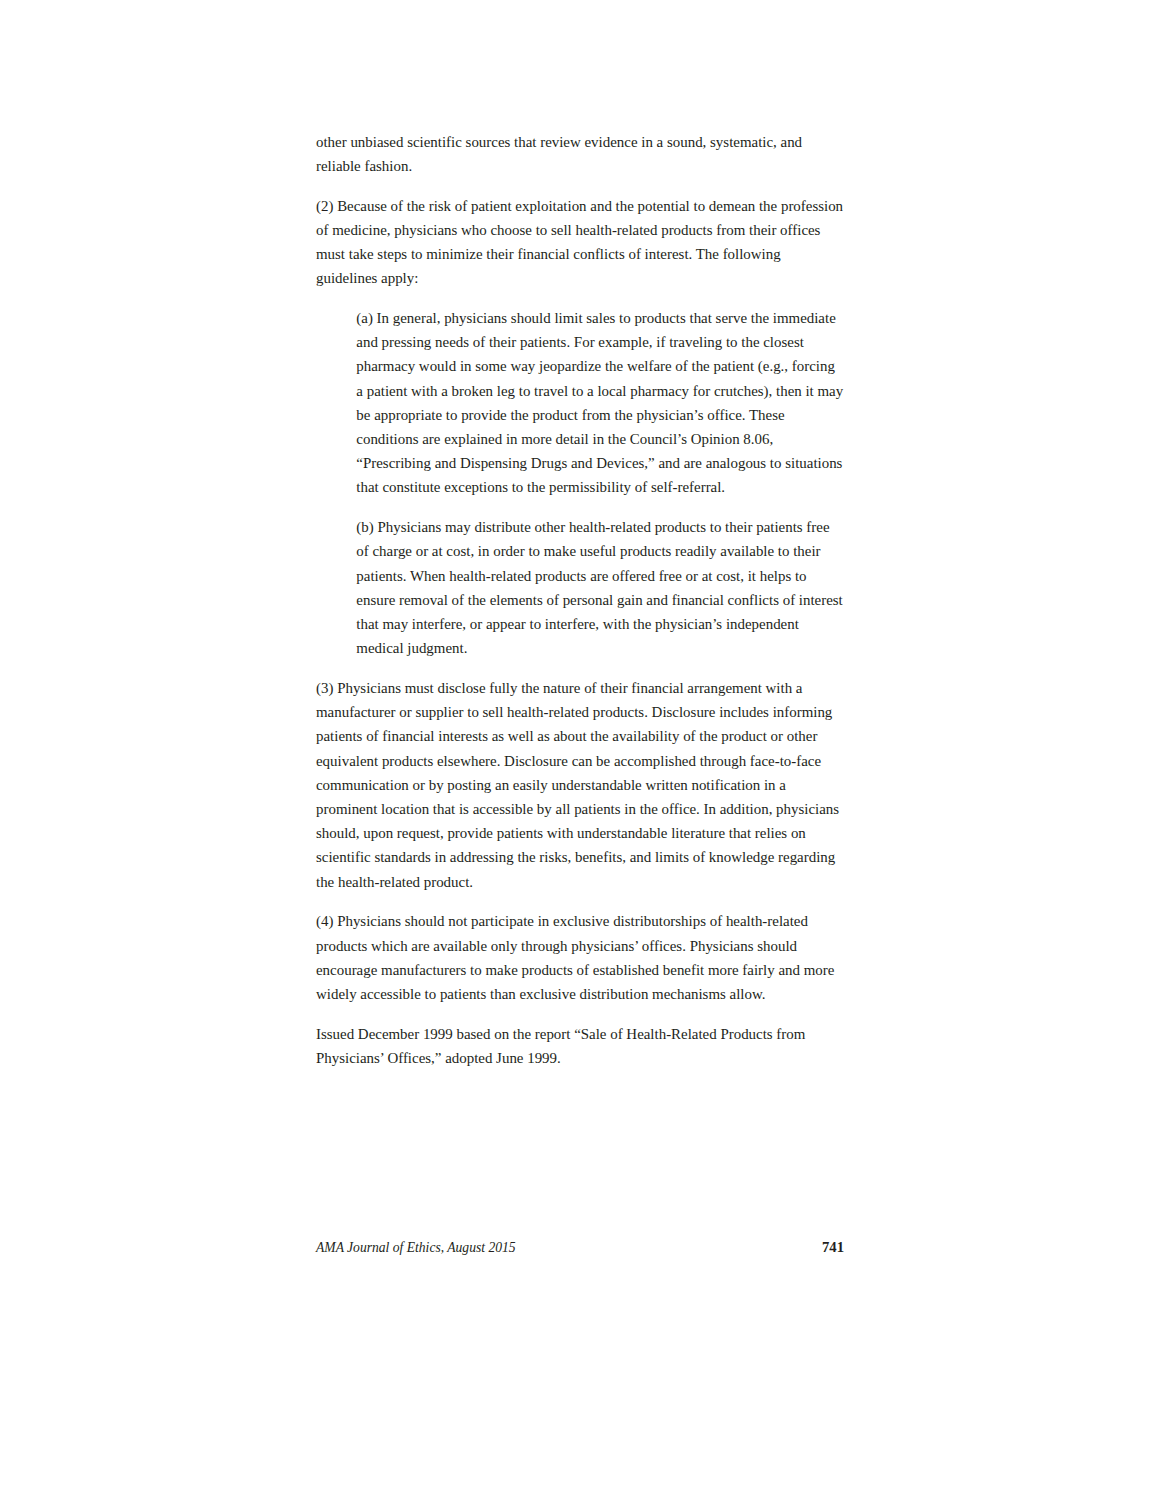other unbiased scientific sources that review evidence in a sound, systematic, and reliable fashion.
(2) Because of the risk of patient exploitation and the potential to demean the profession of medicine, physicians who choose to sell health-related products from their offices must take steps to minimize their financial conflicts of interest. The following guidelines apply:
(a) In general, physicians should limit sales to products that serve the immediate and pressing needs of their patients. For example, if traveling to the closest pharmacy would in some way jeopardize the welfare of the patient (e.g., forcing a patient with a broken leg to travel to a local pharmacy for crutches), then it may be appropriate to provide the product from the physician’s office. These conditions are explained in more detail in the Council’s Opinion 8.06, “Prescribing and Dispensing Drugs and Devices,” and are analogous to situations that constitute exceptions to the permissibility of self-referral.
(b) Physicians may distribute other health-related products to their patients free of charge or at cost, in order to make useful products readily available to their patients. When health-related products are offered free or at cost, it helps to ensure removal of the elements of personal gain and financial conflicts of interest that may interfere, or appear to interfere, with the physician’s independent medical judgment.
(3) Physicians must disclose fully the nature of their financial arrangement with a manufacturer or supplier to sell health-related products. Disclosure includes informing patients of financial interests as well as about the availability of the product or other equivalent products elsewhere. Disclosure can be accomplished through face-to-face communication or by posting an easily understandable written notification in a prominent location that is accessible by all patients in the office. In addition, physicians should, upon request, provide patients with understandable literature that relies on scientific standards in addressing the risks, benefits, and limits of knowledge regarding the health-related product.
(4) Physicians should not participate in exclusive distributorships of health-related products which are available only through physicians’ offices. Physicians should encourage manufacturers to make products of established benefit more fairly and more widely accessible to patients than exclusive distribution mechanisms allow.
Issued December 1999 based on the report “Sale of Health-Related Products from Physicians’ Offices,” adopted June 1999.
AMA Journal of Ethics, August 2015 741